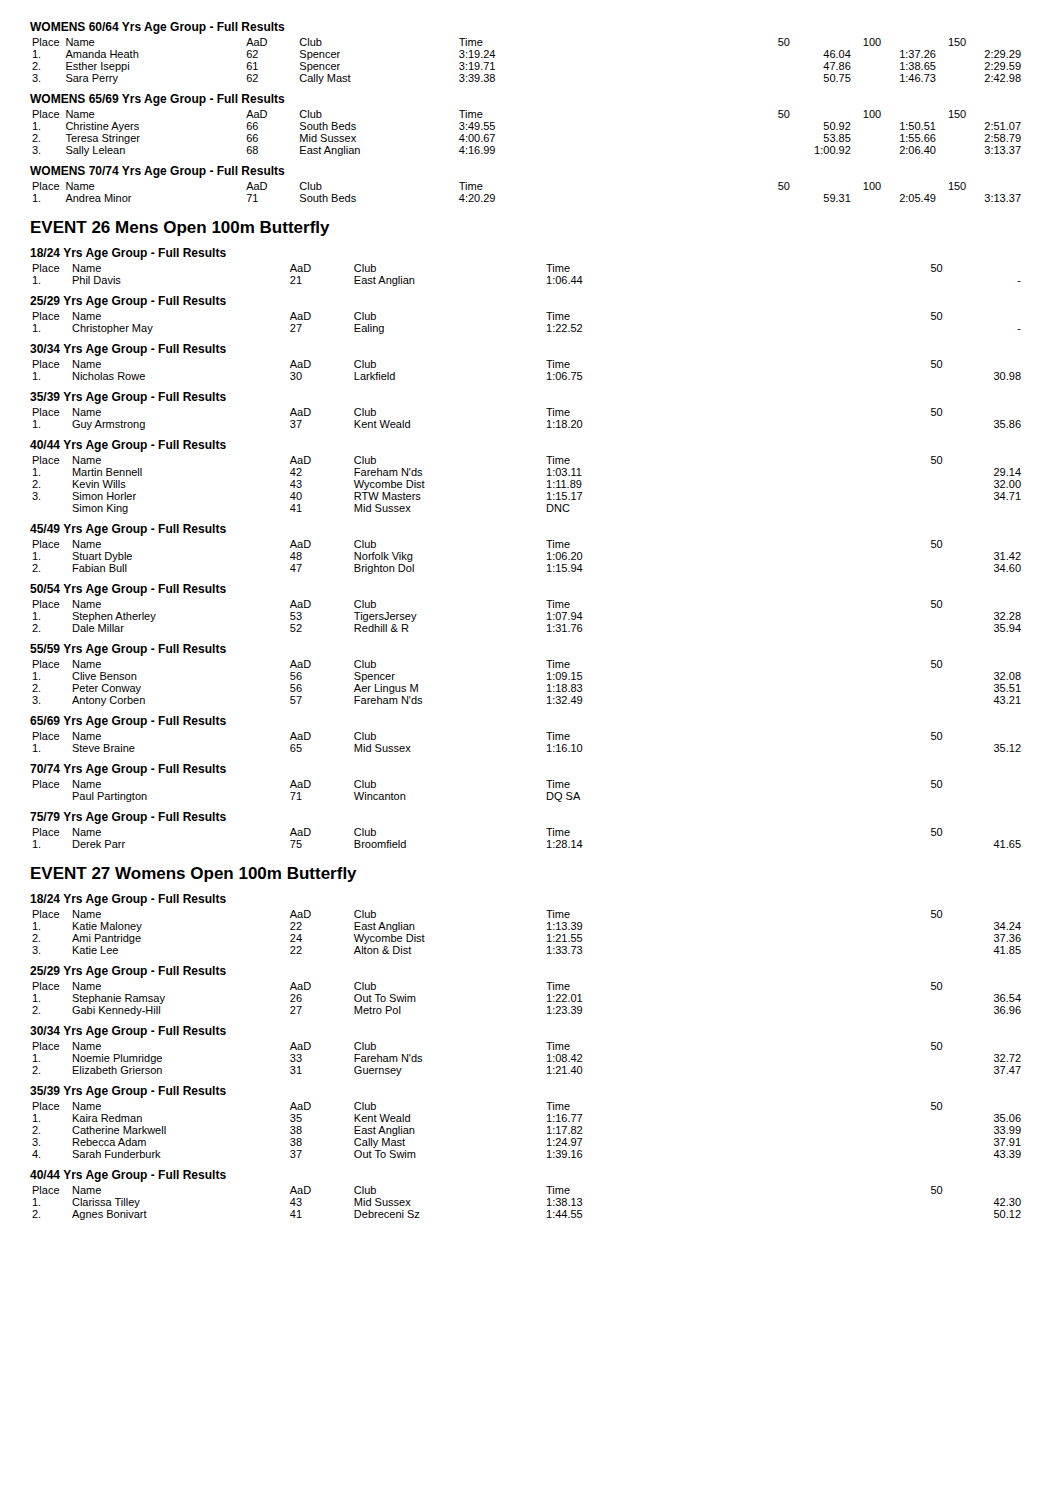WOMENS 60/64 Yrs Age Group - Full Results
| Place | Name | AaD | Club | Time | | 50 | 100 | 150 |
| --- | --- | --- | --- | --- | --- | --- | --- | --- |
| 1. | Amanda Heath | 62 | Spencer | 3:19.24 | | 46.04 | 1:37.26 | 2:29.29 |
| 2. | Esther Iseppi | 61 | Spencer | 3:19.71 | | 47.86 | 1:38.65 | 2:29.59 |
| 3. | Sara Perry | 62 | Cally Mast | 3:39.38 | | 50.75 | 1:46.73 | 2:42.98 |
WOMENS 65/69 Yrs Age Group - Full Results
| Place | Name | AaD | Club | Time | | 50 | 100 | 150 |
| --- | --- | --- | --- | --- | --- | --- | --- | --- |
| 1. | Christine Ayers | 66 | South Beds | 3:49.55 | | 50.92 | 1:50.51 | 2:51.07 |
| 2. | Teresa Stringer | 66 | Mid Sussex | 4:00.67 | | 53.85 | 1:55.66 | 2:58.79 |
| 3. | Sally Lelean | 68 | East Anglian | 4:16.99 | | 1:00.92 | 2:06.40 | 3:13.37 |
WOMENS 70/74 Yrs Age Group - Full Results
| Place | Name | AaD | Club | Time | | 50 | 100 | 150 |
| --- | --- | --- | --- | --- | --- | --- | --- | --- |
| 1. | Andrea Minor | 71 | South Beds | 4:20.29 | | 59.31 | 2:05.49 | 3:13.37 |
EVENT 26 Mens Open 100m Butterfly
18/24 Yrs Age Group - Full Results
| Place | Name | AaD | Club | Time | | 50 |
| --- | --- | --- | --- | --- | --- | --- |
| 1. | Phil Davis | 21 | East Anglian | 1:06.44 | | - |
25/29 Yrs Age Group - Full Results
| Place | Name | AaD | Club | Time | | 50 |
| --- | --- | --- | --- | --- | --- | --- |
| 1. | Christopher May | 27 | Ealing | 1:22.52 | | - |
30/34 Yrs Age Group - Full Results
| Place | Name | AaD | Club | Time | | 50 |
| --- | --- | --- | --- | --- | --- | --- |
| 1. | Nicholas Rowe | 30 | Larkfield | 1:06.75 | | 30.98 |
35/39 Yrs Age Group - Full Results
| Place | Name | AaD | Club | Time | | 50 |
| --- | --- | --- | --- | --- | --- | --- |
| 1. | Guy Armstrong | 37 | Kent Weald | 1:18.20 | | 35.86 |
40/44 Yrs Age Group - Full Results
| Place | Name | AaD | Club | Time | | 50 |
| --- | --- | --- | --- | --- | --- | --- |
| 1. | Martin Bennell | 42 | Fareham N'ds | 1:03.11 | | 29.14 |
| 2. | Kevin Wills | 43 | Wycombe Dist | 1:11.89 | | 32.00 |
| 3. | Simon Horler | 40 | RTW Masters | 1:15.17 | | 34.71 |
| | Simon King | 41 | Mid Sussex | DNC | | |
45/49 Yrs Age Group - Full Results
| Place | Name | AaD | Club | Time | | 50 |
| --- | --- | --- | --- | --- | --- | --- |
| 1. | Stuart Dyble | 48 | Norfolk Vikg | 1:06.20 | | 31.42 |
| 2. | Fabian Bull | 47 | Brighton Dol | 1:15.94 | | 34.60 |
50/54 Yrs Age Group - Full Results
| Place | Name | AaD | Club | Time | | 50 |
| --- | --- | --- | --- | --- | --- | --- |
| 1. | Stephen Atherley | 53 | TigersJersey | 1:07.94 | | 32.28 |
| 2. | Dale Millar | 52 | Redhill & R | 1:31.76 | | 35.94 |
55/59 Yrs Age Group - Full Results
| Place | Name | AaD | Club | Time | | 50 |
| --- | --- | --- | --- | --- | --- | --- |
| 1. | Clive Benson | 56 | Spencer | 1:09.15 | | 32.08 |
| 2. | Peter Conway | 56 | Aer Lingus M | 1:18.83 | | 35.51 |
| 3. | Antony Corben | 57 | Fareham N'ds | 1:32.49 | | 43.21 |
65/69 Yrs Age Group - Full Results
| Place | Name | AaD | Club | Time | | 50 |
| --- | --- | --- | --- | --- | --- | --- |
| 1. | Steve Braine | 65 | Mid Sussex | 1:16.10 | | 35.12 |
70/74 Yrs Age Group - Full Results
| Place | Name | AaD | Club | Time | | 50 |
| --- | --- | --- | --- | --- | --- | --- |
| | Paul Partington | 71 | Wincanton | DQ SA | | |
75/79 Yrs Age Group - Full Results
| Place | Name | AaD | Club | Time | | 50 |
| --- | --- | --- | --- | --- | --- | --- |
| 1. | Derek Parr | 75 | Broomfield | 1:28.14 | | 41.65 |
EVENT 27 Womens Open 100m Butterfly
18/24 Yrs Age Group - Full Results
| Place | Name | AaD | Club | Time | | 50 |
| --- | --- | --- | --- | --- | --- | --- |
| 1. | Katie Maloney | 22 | East Anglian | 1:13.39 | | 34.24 |
| 2. | Ami Pantridge | 24 | Wycombe Dist | 1:21.55 | | 37.36 |
| 3. | Katie Lee | 22 | Alton & Dist | 1:33.73 | | 41.85 |
25/29 Yrs Age Group - Full Results
| Place | Name | AaD | Club | Time | | 50 |
| --- | --- | --- | --- | --- | --- | --- |
| 1. | Stephanie Ramsay | 26 | Out To Swim | 1:22.01 | | 36.54 |
| 2. | Gabi Kennedy-Hill | 27 | Metro Pol | 1:23.39 | | 36.96 |
30/34 Yrs Age Group - Full Results
| Place | Name | AaD | Club | Time | | 50 |
| --- | --- | --- | --- | --- | --- | --- |
| 1. | Noemie Plumridge | 33 | Fareham N'ds | 1:08.42 | | 32.72 |
| 2. | Elizabeth Grierson | 31 | Guernsey | 1:21.40 | | 37.47 |
35/39 Yrs Age Group - Full Results
| Place | Name | AaD | Club | Time | | 50 |
| --- | --- | --- | --- | --- | --- | --- |
| 1. | Kaira Redman | 35 | Kent Weald | 1:16.77 | | 35.06 |
| 2. | Catherine Markwell | 38 | East Anglian | 1:17.82 | | 33.99 |
| 3. | Rebecca Adam | 38 | Cally Mast | 1:24.97 | | 37.91 |
| 4. | Sarah Funderburk | 37 | Out To Swim | 1:39.16 | | 43.39 |
40/44 Yrs Age Group - Full Results
| Place | Name | AaD | Club | Time | | 50 |
| --- | --- | --- | --- | --- | --- | --- |
| 1. | Clarissa Tilley | 43 | Mid Sussex | 1:38.13 | | 42.30 |
| 2. | Agnes Bonivart | 41 | Debreceni Sz | 1:44.55 | | 50.12 |